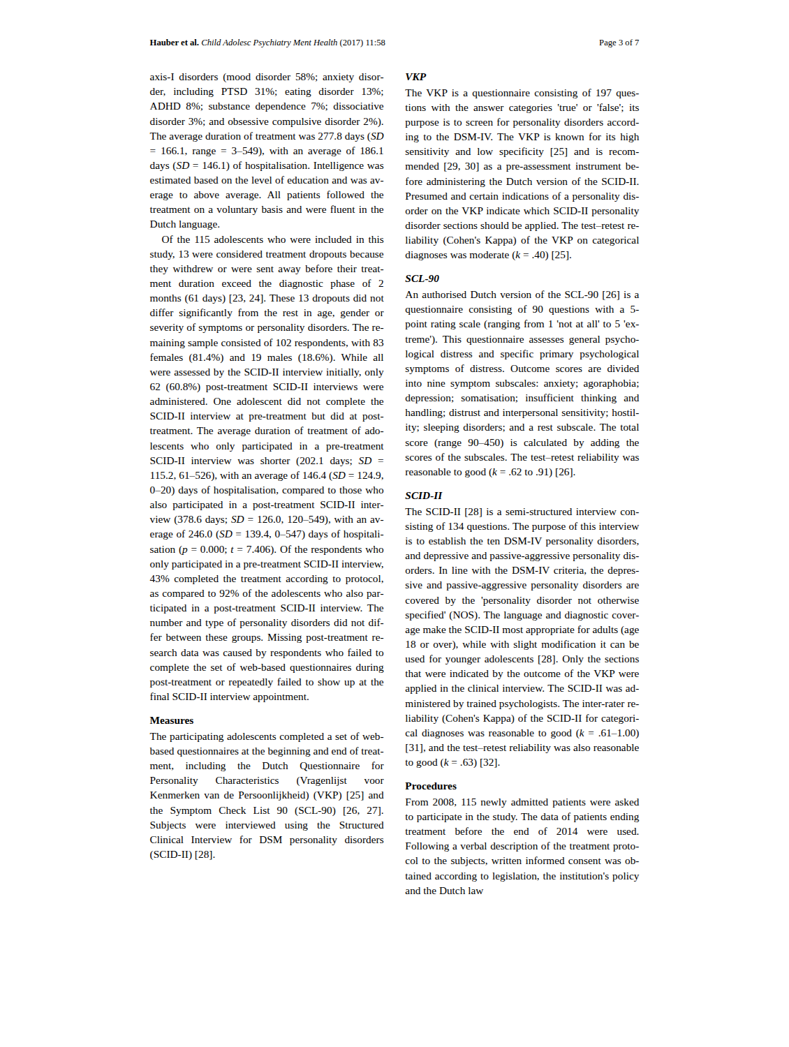Hauber et al. Child Adolesc Psychiatry Ment Health (2017) 11:58
Page 3 of 7
axis-I disorders (mood disorder 58%; anxiety disorder, including PTSD 31%; eating disorder 13%; ADHD 8%; substance dependence 7%; dissociative disorder 3%; and obsessive compulsive disorder 2%). The average duration of treatment was 277.8 days (SD = 166.1, range = 3–549), with an average of 186.1 days (SD = 146.1) of hospitalisation. Intelligence was estimated based on the level of education and was average to above average. All patients followed the treatment on a voluntary basis and were fluent in the Dutch language.
Of the 115 adolescents who were included in this study, 13 were considered treatment dropouts because they withdrew or were sent away before their treatment duration exceed the diagnostic phase of 2 months (61 days) [23, 24]. These 13 dropouts did not differ significantly from the rest in age, gender or severity of symptoms or personality disorders. The remaining sample consisted of 102 respondents, with 83 females (81.4%) and 19 males (18.6%). While all were assessed by the SCID-II interview initially, only 62 (60.8%) post-treatment SCID-II interviews were administered. One adolescent did not complete the SCID-II interview at pre-treatment but did at post-treatment. The average duration of treatment of adolescents who only participated in a pre-treatment SCID-II interview was shorter (202.1 days; SD = 115.2, 61–526), with an average of 146.4 (SD = 124.9, 0–20) days of hospitalisation, compared to those who also participated in a post-treatment SCID-II interview (378.6 days; SD = 126.0, 120–549), with an average of 246.0 (SD = 139.4, 0–547) days of hospitalisation (p = 0.000; t = 7.406). Of the respondents who only participated in a pre-treatment SCID-II interview, 43% completed the treatment according to protocol, as compared to 92% of the adolescents who also participated in a post-treatment SCID-II interview. The number and type of personality disorders did not differ between these groups. Missing post-treatment research data was caused by respondents who failed to complete the set of web-based questionnaires during post-treatment or repeatedly failed to show up at the final SCID-II interview appointment.
Measures
The participating adolescents completed a set of web-based questionnaires at the beginning and end of treatment, including the Dutch Questionnaire for Personality Characteristics (Vragenlijst voor Kenmerken van de Persoonlijkheid) (VKP) [25] and the Symptom Check List 90 (SCL-90) [26, 27]. Subjects were interviewed using the Structured Clinical Interview for DSM personality disorders (SCID-II) [28].
VKP
The VKP is a questionnaire consisting of 197 questions with the answer categories 'true' or 'false'; its purpose is to screen for personality disorders according to the DSM-IV. The VKP is known for its high sensitivity and low specificity [25] and is recommended [29, 30] as a pre-assessment instrument before administering the Dutch version of the SCID-II. Presumed and certain indications of a personality disorder on the VKP indicate which SCID-II personality disorder sections should be applied. The test–retest reliability (Cohen's Kappa) of the VKP on categorical diagnoses was moderate (k = .40) [25].
SCL-90
An authorised Dutch version of the SCL-90 [26] is a questionnaire consisting of 90 questions with a 5-point rating scale (ranging from 1 'not at all' to 5 'extreme'). This questionnaire assesses general psychological distress and specific primary psychological symptoms of distress. Outcome scores are divided into nine symptom subscales: anxiety; agoraphobia; depression; somatisation; insufficient thinking and handling; distrust and interpersonal sensitivity; hostility; sleeping disorders; and a rest subscale. The total score (range 90–450) is calculated by adding the scores of the subscales. The test–retest reliability was reasonable to good (k = .62 to .91) [26].
SCID-II
The SCID-II [28] is a semi-structured interview consisting of 134 questions. The purpose of this interview is to establish the ten DSM-IV personality disorders, and depressive and passive-aggressive personality disorders. In line with the DSM-IV criteria, the depressive and passive-aggressive personality disorders are covered by the 'personality disorder not otherwise specified' (NOS). The language and diagnostic coverage make the SCID-II most appropriate for adults (age 18 or over), while with slight modification it can be used for younger adolescents [28]. Only the sections that were indicated by the outcome of the VKP were applied in the clinical interview. The SCID-II was administered by trained psychologists. The inter-rater reliability (Cohen's Kappa) of the SCID-II for categorical diagnoses was reasonable to good (k = .61–1.00) [31], and the test–retest reliability was also reasonable to good (k = .63) [32].
Procedures
From 2008, 115 newly admitted patients were asked to participate in the study. The data of patients ending treatment before the end of 2014 were used. Following a verbal description of the treatment protocol to the subjects, written informed consent was obtained according to legislation, the institution's policy and the Dutch law